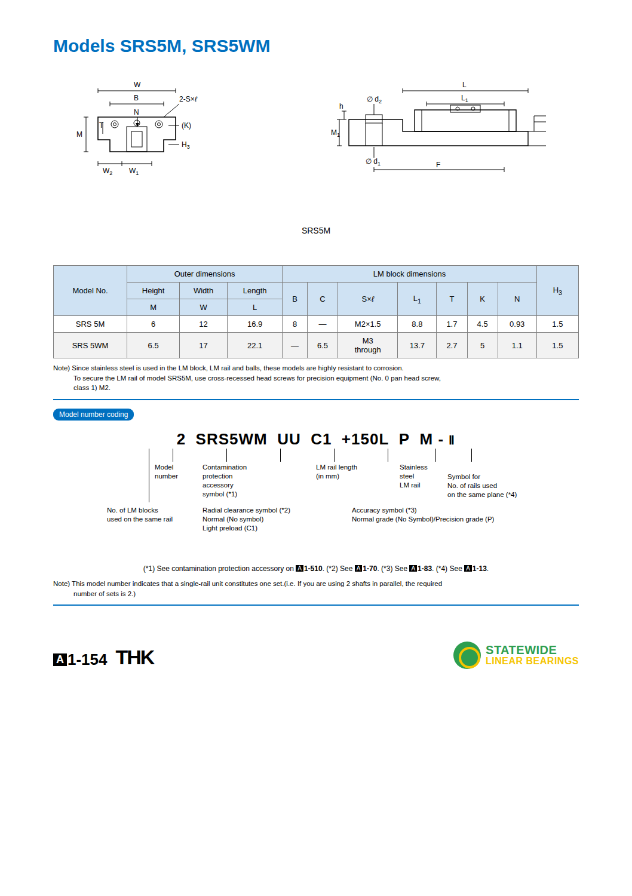Models SRS5M, SRS5WM
W B N 2-S×ℓ (K) H3 M T W2 W1
L L1 ∅ d2 h M1 ∅ d1 F
SRS5M
| Model No. | Outer dimensions | LM block dimensions | H 3 |
| --- | --- | --- | --- |
| Height | Width | Length | B | C | S× ℓ | L 1 | T | K | N |
| M | W | L |
| SRS 5M | 6 | 12 | 16.9 | 8 | — | M2×1.5 | 8.8 | 1.7 | 4.5 | 0.93 | 1.5 |
| SRS 5WM | 6.5 | 17 | 22.1 | — | 6.5 | M3 through | 13.7 | 2.7 | 5 | 1.1 | 1.5 |
Note) Since stainless steel is used in the LM block, LM rail and balls, these models are highly resistant to corrosion.
To secure the LM rail of model SRS5M, use cross-recessed head screws for precision equipment (No. 0 pan head screw,
class 1) M2.
Model number coding
2 SRS5WM UU C1 +150L P M - Ⅱ
Model
number
Contamination
protection
accessory
symbol (*1)
LM rail length
(in mm)
Stainless
steel
LM rail
Symbol for
No. of rails used
on the same plane (*4)
No. of LM blocks
used on the same rail
Radial clearance symbol (*2)
Normal (No symbol)
Light preload (C1)
Accuracy symbol (*3)
Normal grade (No Symbol)/Precision grade (P)
(*1) See contamination protection accessory on A 1-510. (*2) See A 1-70. (*3) See A 1-83. (*4) See A 1-13.
Note) This model number indicates that a single-rail unit constitutes one set.(i.e. If you are using 2 shafts in parallel, the required
number of sets is 2.)
A1-154
THK
STATEWIDE
LINEAR BEARINGS